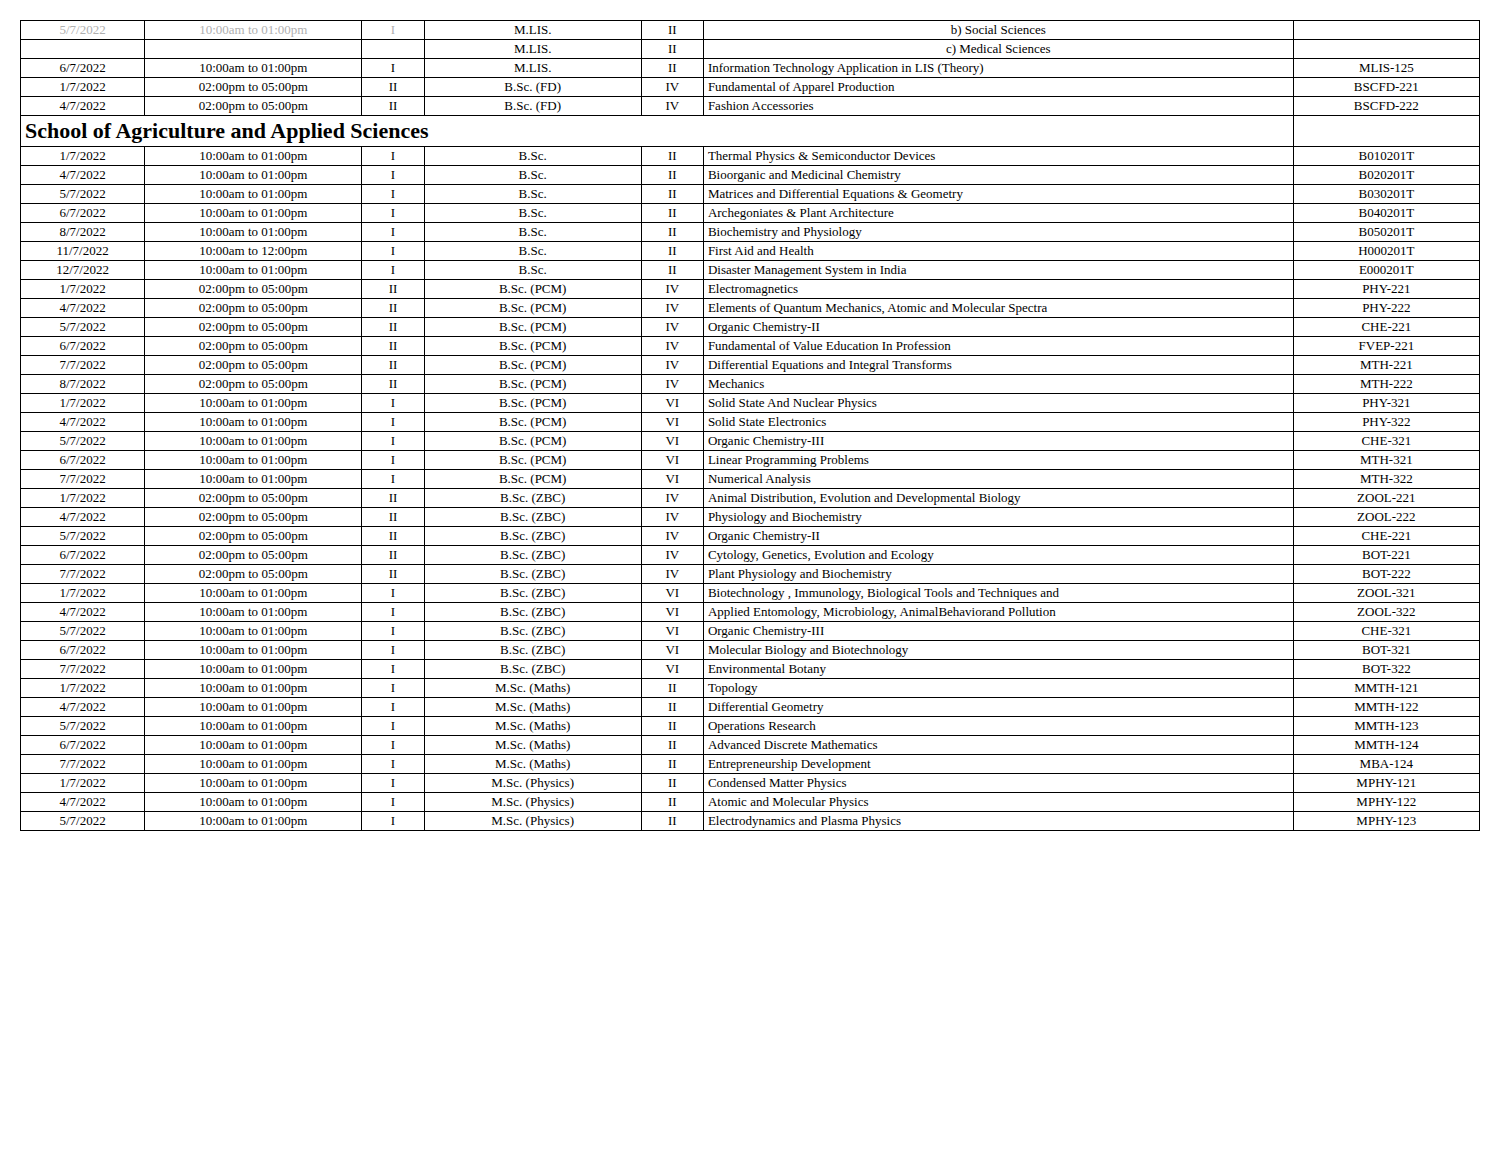| 5/7/2022 | 10:00am to 01:00pm | I | M.LIS. | II | b) Social Sciences | |
| | | | M.LIS. | II | c) Medical Sciences | |
| 6/7/2022 | 10:00am to 01:00pm | I | M.LIS. | II | Information Technology Application in LIS (Theory) | MLIS-125 |
| 1/7/2022 | 02:00pm to 05:00pm | II | B.Sc. (FD) | IV | Fundamental of Apparel Production | BSCFD-221 |
| 4/7/2022 | 02:00pm to 05:00pm | II | B.Sc. (FD) | IV | Fashion Accessories | BSCFD-222 |
| School of Agriculture and Applied Sciences | |
| 1/7/2022 | 10:00am to 01:00pm | I | B.Sc. | II | Thermal Physics & Semiconductor Devices | B010201T |
| 4/7/2022 | 10:00am to 01:00pm | I | B.Sc. | II | Bioorganic and Medicinal Chemistry | B020201T |
| 5/7/2022 | 10:00am to 01:00pm | I | B.Sc. | II | Matrices and Differential Equations & Geometry | B030201T |
| 6/7/2022 | 10:00am to 01:00pm | I | B.Sc. | II | Archegoniates & Plant Architecture | B040201T |
| 8/7/2022 | 10:00am to 01:00pm | I | B.Sc. | II | Biochemistry and Physiology | B050201T |
| 11/7/2022 | 10:00am to 12:00pm | I | B.Sc. | II | First Aid and Health | H000201T |
| 12/7/2022 | 10:00am to 01:00pm | I | B.Sc. | II | Disaster Management System in India | E000201T |
| 1/7/2022 | 02:00pm to 05:00pm | II | B.Sc. (PCM) | IV | Electromagnetics | PHY-221 |
| 4/7/2022 | 02:00pm to 05:00pm | II | B.Sc. (PCM) | IV | Elements of Quantum Mechanics, Atomic and Molecular Spectra | PHY-222 |
| 5/7/2022 | 02:00pm to 05:00pm | II | B.Sc. (PCM) | IV | Organic Chemistry-II | CHE-221 |
| 6/7/2022 | 02:00pm to 05:00pm | II | B.Sc. (PCM) | IV | Fundamental of Value Education In Profession | FVEP-221 |
| 7/7/2022 | 02:00pm to 05:00pm | II | B.Sc. (PCM) | IV | Differential Equations and Integral Transforms | MTH-221 |
| 8/7/2022 | 02:00pm to 05:00pm | II | B.Sc. (PCM) | IV | Mechanics | MTH-222 |
| 1/7/2022 | 10:00am to 01:00pm | I | B.Sc. (PCM) | VI | Solid State And Nuclear Physics | PHY-321 |
| 4/7/2022 | 10:00am to 01:00pm | I | B.Sc. (PCM) | VI | Solid State Electronics | PHY-322 |
| 5/7/2022 | 10:00am to 01:00pm | I | B.Sc. (PCM) | VI | Organic Chemistry-III | CHE-321 |
| 6/7/2022 | 10:00am to 01:00pm | I | B.Sc. (PCM) | VI | Linear Programming Problems | MTH-321 |
| 7/7/2022 | 10:00am to 01:00pm | I | B.Sc. (PCM) | VI | Numerical Analysis | MTH-322 |
| 1/7/2022 | 02:00pm to 05:00pm | II | B.Sc. (ZBC) | IV | Animal Distribution, Evolution and Developmental Biology | ZOOL-221 |
| 4/7/2022 | 02:00pm to 05:00pm | II | B.Sc. (ZBC) | IV | Physiology and Biochemistry | ZOOL-222 |
| 5/7/2022 | 02:00pm to 05:00pm | II | B.Sc. (ZBC) | IV | Organic Chemistry-II | CHE-221 |
| 6/7/2022 | 02:00pm to 05:00pm | II | B.Sc. (ZBC) | IV | Cytology, Genetics, Evolution and Ecology | BOT-221 |
| 7/7/2022 | 02:00pm to 05:00pm | II | B.Sc. (ZBC) | IV | Plant Physiology and Biochemistry | BOT-222 |
| 1/7/2022 | 10:00am to 01:00pm | I | B.Sc. (ZBC) | VI | Biotechnology , Immunology, Biological Tools and Techniques and | ZOOL-321 |
| 4/7/2022 | 10:00am to 01:00pm | I | B.Sc. (ZBC) | VI | Applied Entomology, Microbiology, AnimalBehaviorand Pollution | ZOOL-322 |
| 5/7/2022 | 10:00am to 01:00pm | I | B.Sc. (ZBC) | VI | Organic Chemistry-III | CHE-321 |
| 6/7/2022 | 10:00am to 01:00pm | I | B.Sc. (ZBC) | VI | Molecular Biology and Biotechnology | BOT-321 |
| 7/7/2022 | 10:00am to 01:00pm | I | B.Sc. (ZBC) | VI | Environmental Botany | BOT-322 |
| 1/7/2022 | 10:00am to 01:00pm | I | M.Sc. (Maths) | II | Topology | MMTH-121 |
| 4/7/2022 | 10:00am to 01:00pm | I | M.Sc. (Maths) | II | Differential Geometry | MMTH-122 |
| 5/7/2022 | 10:00am to 01:00pm | I | M.Sc. (Maths) | II | Operations Research | MMTH-123 |
| 6/7/2022 | 10:00am to 01:00pm | I | M.Sc. (Maths) | II | Advanced Discrete Mathematics | MMTH-124 |
| 7/7/2022 | 10:00am to 01:00pm | I | M.Sc. (Maths) | II | Entrepreneurship Development | MBA-124 |
| 1/7/2022 | 10:00am to 01:00pm | I | M.Sc. (Physics) | II | Condensed Matter Physics | MPHY-121 |
| 4/7/2022 | 10:00am to 01:00pm | I | M.Sc. (Physics) | II | Atomic and Molecular Physics | MPHY-122 |
| 5/7/2022 | 10:00am to 01:00pm | I | M.Sc. (Physics) | II | Electrodynamics and Plasma Physics | MPHY-123 |